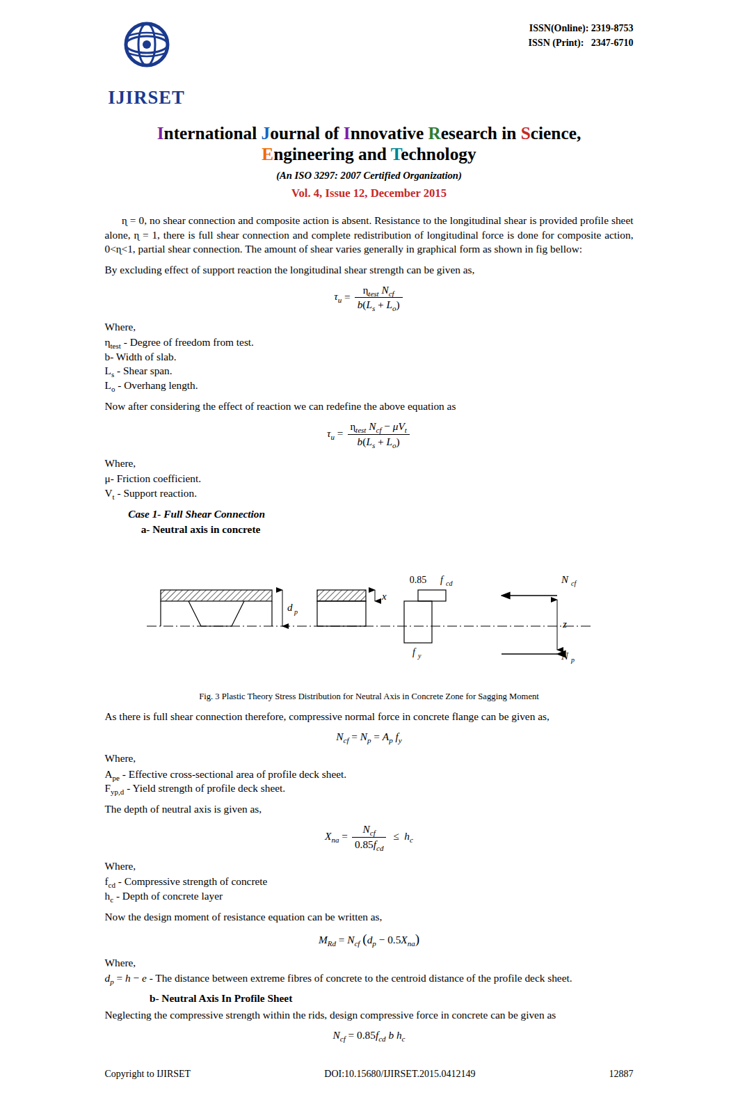IJIRSET
ISSN(Online): 2319-8753
ISSN (Print): 2347-6710
International Journal of Innovative Research in Science,
Engineering and Technology
(An ISO 3297: 2007 Certified Organization)
Vol. 4, Issue 12, December 2015
ɳ = 0, no shear connection and composite action is absent. Resistance to the longitudinal shear is provided profile sheet alone, ɳ = 1, there is full shear connection and complete redistribution of longitudinal force is done for composite action, 0<ɳ<1, partial shear connection. The amount of shear varies generally in graphical form as shown in fig bellow:
By excluding effect of support reaction the longitudinal shear strength can be given as,
τu = ɳtest Ncf b(Ls + Lo)
Where,
ηtest - Degree of freedom from test.
b- Width of slab.
Ls - Shear span.
Lo - Overhang length.
Now after considering the effect of reaction we can redefine the above equation as
τu = ɳtest Ncf − μVt b(Ls + Lo)
Where,
μ- Friction coefficient.
Vt - Support reaction.
Case 1- Full Shear Connection
a- Neutral axis in concrete
d p x 0.85 f cd f y N cf N p z
Fig. 3 Plastic Theory Stress Distribution for Neutral Axis in Concrete Zone for Sagging Moment
As there is full shear connection therefore, compressive normal force in concrete flange can be given as,
Ncf = Np = Ap fy
Where,
Ape - Effective cross-sectional area of profile deck sheet.
Fyp,d - Yield strength of profile deck sheet.
The depth of neutral axis is given as,
Xna = Ncf 0.85fcd ≤ hc
Where,
fcd - Compressive strength of concrete
hc - Depth of concrete layer
Now the design moment of resistance equation can be written as,
MRd = Ncf (dp − 0.5Xna)
Where,
dp = h − e - The distance between extreme fibres of concrete to the centroid distance of the profile deck sheet.
b- Neutral Axis In Profile Sheet
Neglecting the compressive strength within the rids, design compressive force in concrete can be given as
Ncf = 0.85fcd b hc
Copyright to IJIRSET
DOI:10.15680/IJIRSET.2015.0412149
12887